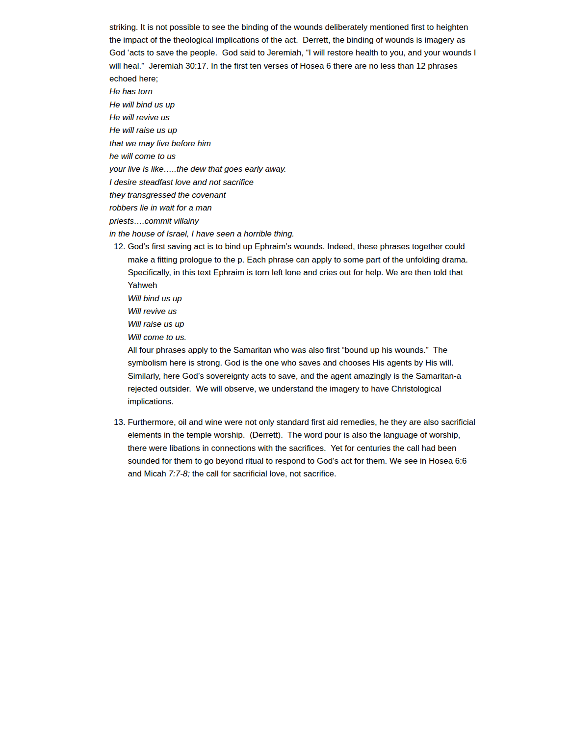striking. It is not possible to see the binding of the wounds deliberately mentioned first to heighten the impact of the theological implications of the act. Derrett, the binding of wounds is imagery as God ‘acts to save the people. God said to Jeremiah, “I will restore health to you, and your wounds I will heal.” Jeremiah 30:17. In the first ten verses of Hosea 6 there are no less than 12 phrases echoed here;
He has torn
He will bind us up
He will revive us
He will raise us up
that we may live before him
he will come to us
your live is like…..the dew that goes early away.
I desire steadfast love and not sacrifice
they transgressed the covenant
robbers lie in wait for a man
priests….commit villainy
in the house of Israel, I have seen a horrible thing.
God’s first saving act is to bind up Ephraim’s wounds. Indeed, these phrases together could make a fitting prologue to the p. Each phrase can apply to some part of the unfolding drama. Specifically, in this text Ephraim is torn left lone and cries out for help. We are then told that Yahweh
Will bind us up
Will revive us
Will raise us up
Will come to us.
All four phrases apply to the Samaritan who was also first “bound up his wounds.” The symbolism here is strong. God is the one who saves and chooses His agents by His will. Similarly, here God’s sovereignty acts to save, and the agent amazingly is the Samaritan-a rejected outsider. We will observe, we understand the imagery to have Christological implications.
Furthermore, oil and wine were not only standard first aid remedies, he they are also sacrificial elements in the temple worship. (Derrett). The word pour is also the language of worship, there were libations in connections with the sacrifices. Yet for centuries the call had been sounded for them to go beyond ritual to respond to God’s act for them. We see in Hosea 6:6 and Micah 7:7-8; the call for sacrificial love, not sacrifice.